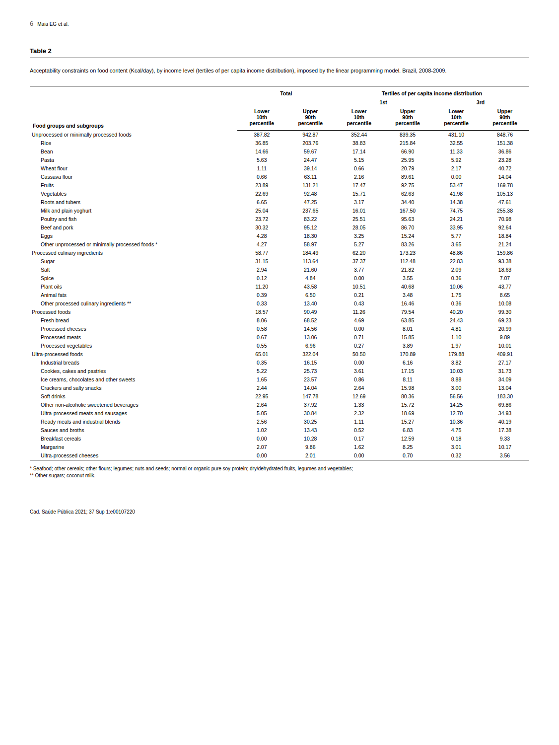6 Maia EG et al.
Table 2
Acceptability constraints on food content (Kcal/day), by income level (tertiles of per capita income distribution), imposed by the linear programming model. Brazil, 2008-2009.
| Food groups and subgroups | Total | Tertiles of per capita income distribution |
| --- | --- | --- |
| | 1st | 3rd |
| Lower 10th percentile | Upper 90th percentile | Lower 10th percentile | Upper 90th percentile | Lower 10th percentile | Upper 90th percentile |
| Unprocessed or minimally processed foods | 387.82 | 942.87 | 352.44 | 839.35 | 431.10 | 848.76 |
| Rice | 36.85 | 203.76 | 38.83 | 215.84 | 32.55 | 151.38 |
| Bean | 14.66 | 59.67 | 17.14 | 66.90 | 11.33 | 36.86 |
| Pasta | 5.63 | 24.47 | 5.15 | 25.95 | 5.92 | 23.28 |
| Wheat flour | 1.11 | 39.14 | 0.66 | 20.79 | 2.17 | 40.72 |
| Cassava flour | 0.66 | 63.11 | 2.16 | 89.61 | 0.00 | 14.04 |
| Fruits | 23.89 | 131.21 | 17.47 | 92.75 | 53.47 | 169.78 |
| Vegetables | 22.69 | 92.48 | 15.71 | 62.63 | 41.98 | 105.13 |
| Roots and tubers | 6.65 | 47.25 | 3.17 | 34.40 | 14.38 | 47.61 |
| Milk and plain yoghurt | 25.04 | 237.65 | 16.01 | 167.50 | 74.75 | 255.38 |
| Poultry and fish | 23.72 | 83.22 | 25.51 | 95.63 | 24.21 | 70.98 |
| Beef and pork | 30.32 | 95.12 | 28.05 | 86.70 | 33.95 | 92.64 |
| Eggs | 4.28 | 18.30 | 3.25 | 15.24 | 5.77 | 18.84 |
| Other unprocessed or minimally processed foods * | 4.27 | 58.97 | 5.27 | 83.26 | 3.65 | 21.24 |
| Processed culinary ingredients | 58.77 | 184.49 | 62.20 | 173.23 | 48.86 | 159.86 |
| Sugar | 31.15 | 113.64 | 37.37 | 112.48 | 22.83 | 93.38 |
| Salt | 2.94 | 21.60 | 3.77 | 21.82 | 2.09 | 18.63 |
| Spice | 0.12 | 4.84 | 0.00 | 3.55 | 0.36 | 7.07 |
| Plant oils | 11.20 | 43.58 | 10.51 | 40.68 | 10.06 | 43.77 |
| Animal fats | 0.39 | 6.50 | 0.21 | 3.48 | 1.75 | 8.65 |
| Other processed culinary ingredients ** | 0.33 | 13.40 | 0.43 | 16.46 | 0.36 | 10.08 |
| Processed foods | 18.57 | 90.49 | 11.26 | 79.54 | 40.20 | 99.30 |
| Fresh bread | 8.06 | 68.52 | 4.69 | 63.85 | 24.43 | 69.23 |
| Processed cheeses | 0.58 | 14.56 | 0.00 | 8.01 | 4.81 | 20.99 |
| Processed meats | 0.67 | 13.06 | 0.71 | 15.85 | 1.10 | 9.89 |
| Processed vegetables | 0.55 | 6.96 | 0.27 | 3.89 | 1.97 | 10.01 |
| Ultra-processed foods | 65.01 | 322.04 | 50.50 | 170.89 | 179.88 | 409.91 |
| Industrial breads | 0.35 | 16.15 | 0.00 | 6.16 | 3.82 | 27.17 |
| Cookies, cakes and pastries | 5.22 | 25.73 | 3.61 | 17.15 | 10.03 | 31.73 |
| Ice creams, chocolates and other sweets | 1.65 | 23.57 | 0.86 | 8.11 | 8.88 | 34.09 |
| Crackers and salty snacks | 2.44 | 14.04 | 2.64 | 15.98 | 3.00 | 13.04 |
| Soft drinks | 22.95 | 147.78 | 12.69 | 80.36 | 56.56 | 183.30 |
| Other non-alcoholic sweetened beverages | 2.64 | 37.92 | 1.33 | 15.72 | 14.25 | 69.86 |
| Ultra-processed meats and sausages | 5.05 | 30.84 | 2.32 | 18.69 | 12.70 | 34.93 |
| Ready meals and industrial blends | 2.56 | 30.25 | 1.11 | 15.27 | 10.36 | 40.19 |
| Sauces and broths | 1.02 | 13.43 | 0.52 | 6.83 | 4.75 | 17.38 |
| Breakfast cereals | 0.00 | 10.28 | 0.17 | 12.59 | 0.18 | 9.33 |
| Margarine | 2.07 | 9.86 | 1.62 | 8.25 | 3.01 | 10.17 |
| Ultra-processed cheeses | 0.00 | 2.01 | 0.00 | 0.70 | 0.32 | 3.56 |
* Seafood; other cereals; other flours; legumes; nuts and seeds; normal or organic pure soy protein; dry/dehydrated fruits, legumes and vegetables;
** Other sugars; coconut milk.
Cad. Saúde Pública 2021; 37 Sup 1:e00107220